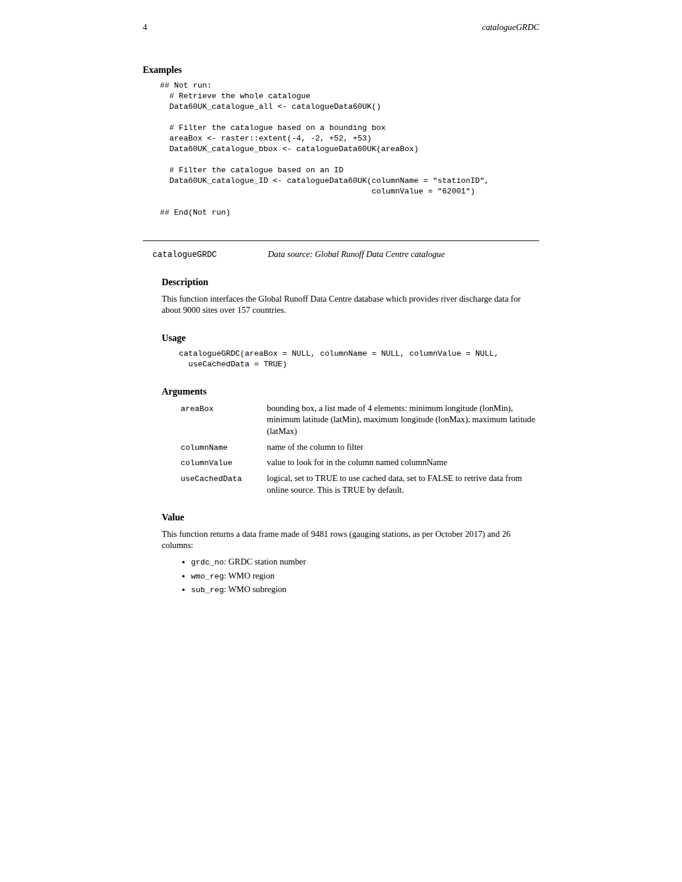4 catalogueGRDC
Examples
## Not run:
  # Retrieve the whole catalogue
  Data60UK_catalogue_all <- catalogueData60UK()

  # Filter the catalogue based on a bounding box
  areaBox <- raster::extent(-4, -2, +52, +53)
  Data60UK_catalogue_bbox <- catalogueData60UK(areaBox)

  # Filter the catalogue based on an ID
  Data60UK_catalogue_ID <- catalogueData60UK(columnName = "stationID",
                                             columnValue = "62001")

## End(Not run)
catalogueGRDC Data source: Global Runoff Data Centre catalogue
Description
This function interfaces the Global Runoff Data Centre database which provides river discharge data for about 9000 sites over 157 countries.
Usage
catalogueGRDC(areaBox = NULL, columnName = NULL, columnValue = NULL,
  useCachedData = TRUE)
Arguments
areaBox
bounding box, a list made of 4 elements: minimum longitude (lonMin), minimum latitude (latMin), maximum longitude (lonMax), maximum latitude (latMax)
columnName
name of the column to filter
columnValue
value to look for in the column named columnName
useCachedData
logical, set to TRUE to use cached data, set to FALSE to retrive data from online source. This is TRUE by default.
Value
This function returns a data frame made of 9481 rows (gauging stations, as per October 2017) and 26 columns:
grdc_no: GRDC station number
wmo_reg: WMO region
sub_reg: WMO subregion